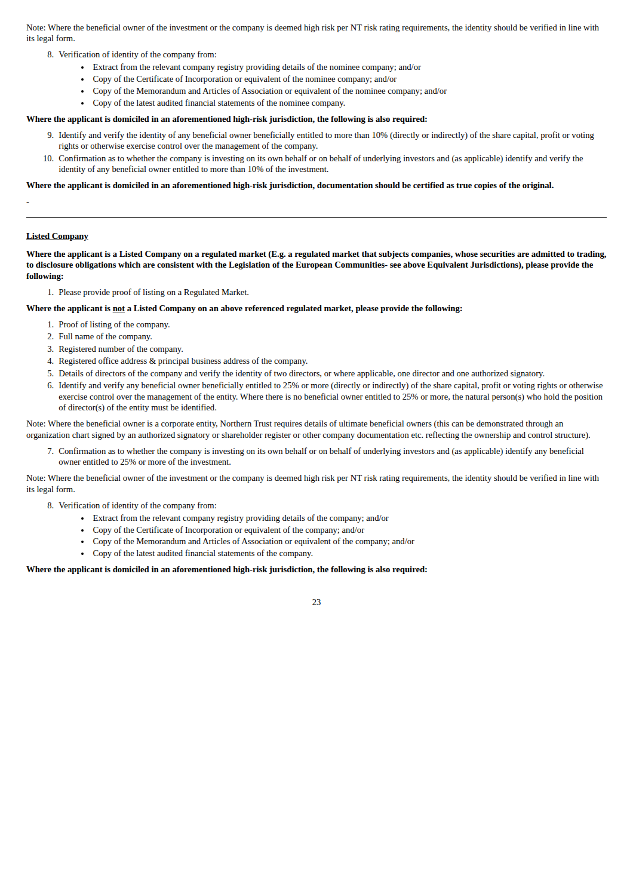Note: Where the beneficial owner of the investment or the company is deemed high risk per NT risk rating requirements, the identity should be verified in line with its legal form.
Verification of identity of the company from:
Extract from the relevant company registry providing details of the nominee company; and/or
Copy of the Certificate of Incorporation or equivalent of the nominee company; and/or
Copy of the Memorandum and Articles of Association or equivalent of the nominee company; and/or
Copy of the latest audited financial statements of the nominee company.
Where the applicant is domiciled in an aforementioned high-risk jurisdiction, the following is also required:
Identify and verify the identity of any beneficial owner beneficially entitled to more than 10% (directly or indirectly) of the share capital, profit or voting rights or otherwise exercise control over the management of the company.
Confirmation as to whether the company is investing on its own behalf or on behalf of underlying investors and (as applicable) identify and verify the identity of any beneficial owner entitled to more than 10% of the investment.
Where the applicant is domiciled in an aforementioned high-risk jurisdiction, documentation should be certified as true copies of the original.
-
Listed Company
Where the applicant is a Listed Company on a regulated market (E.g. a regulated market that subjects companies, whose securities are admitted to trading, to disclosure obligations which are consistent with the Legislation of the European Communities- see above Equivalent Jurisdictions), please provide the following:
Please provide proof of listing on a Regulated Market.
Where the applicant is not a Listed Company on an above referenced regulated market, please provide the following:
Proof of listing of the company.
Full name of the company.
Registered number of the company.
Registered office address & principal business address of the company.
Details of directors of the company and verify the identity of two directors, or where applicable, one director and one authorized signatory.
Identify and verify any beneficial owner beneficially entitled to 25% or more (directly or indirectly) of the share capital, profit or voting rights or otherwise exercise control over the management of the entity. Where there is no beneficial owner entitled to 25% or more, the natural person(s) who hold the position of director(s) of the entity must be identified.
Note: Where the beneficial owner is a corporate entity, Northern Trust requires details of ultimate beneficial owners (this can be demonstrated through an organization chart signed by an authorized signatory or shareholder register or other company documentation etc. reflecting the ownership and control structure).
Confirmation as to whether the company is investing on its own behalf or on behalf of underlying investors and (as applicable) identify any beneficial owner entitled to 25% or more of the investment.
Note: Where the beneficial owner of the investment or the company is deemed high risk per NT risk rating requirements, the identity should be verified in line with its legal form.
Verification of identity of the company from:
Extract from the relevant company registry providing details of the company; and/or
Copy of the Certificate of Incorporation or equivalent of the company; and/or
Copy of the Memorandum and Articles of Association or equivalent of the company; and/or
Copy of the latest audited financial statements of the company.
Where the applicant is domiciled in an aforementioned high-risk jurisdiction, the following is also required:
23